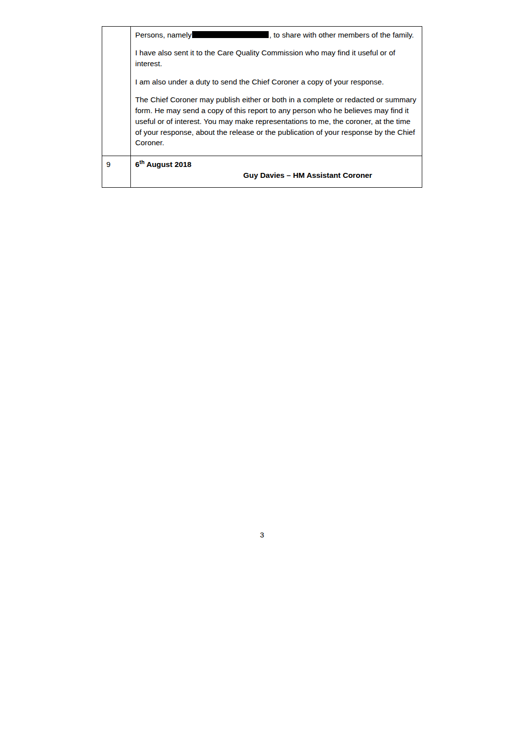| | Persons, namely , to share with other members of the family. I have also sent it to the Care Quality Commission who may find it useful or of interest. I am also under a duty to send the Chief Coroner a copy of your response. The Chief Coroner may publish either or both in a complete or redacted or summary form. He may send a copy of this report to any person who he believes may find it useful or of interest. You may make representations to me, the coroner, at the time of your response, about the release or the publication of your response by the Chief Coroner. |
| 9 | 6 th August 2018 Guy Davies – HM Assistant Coroner |
3